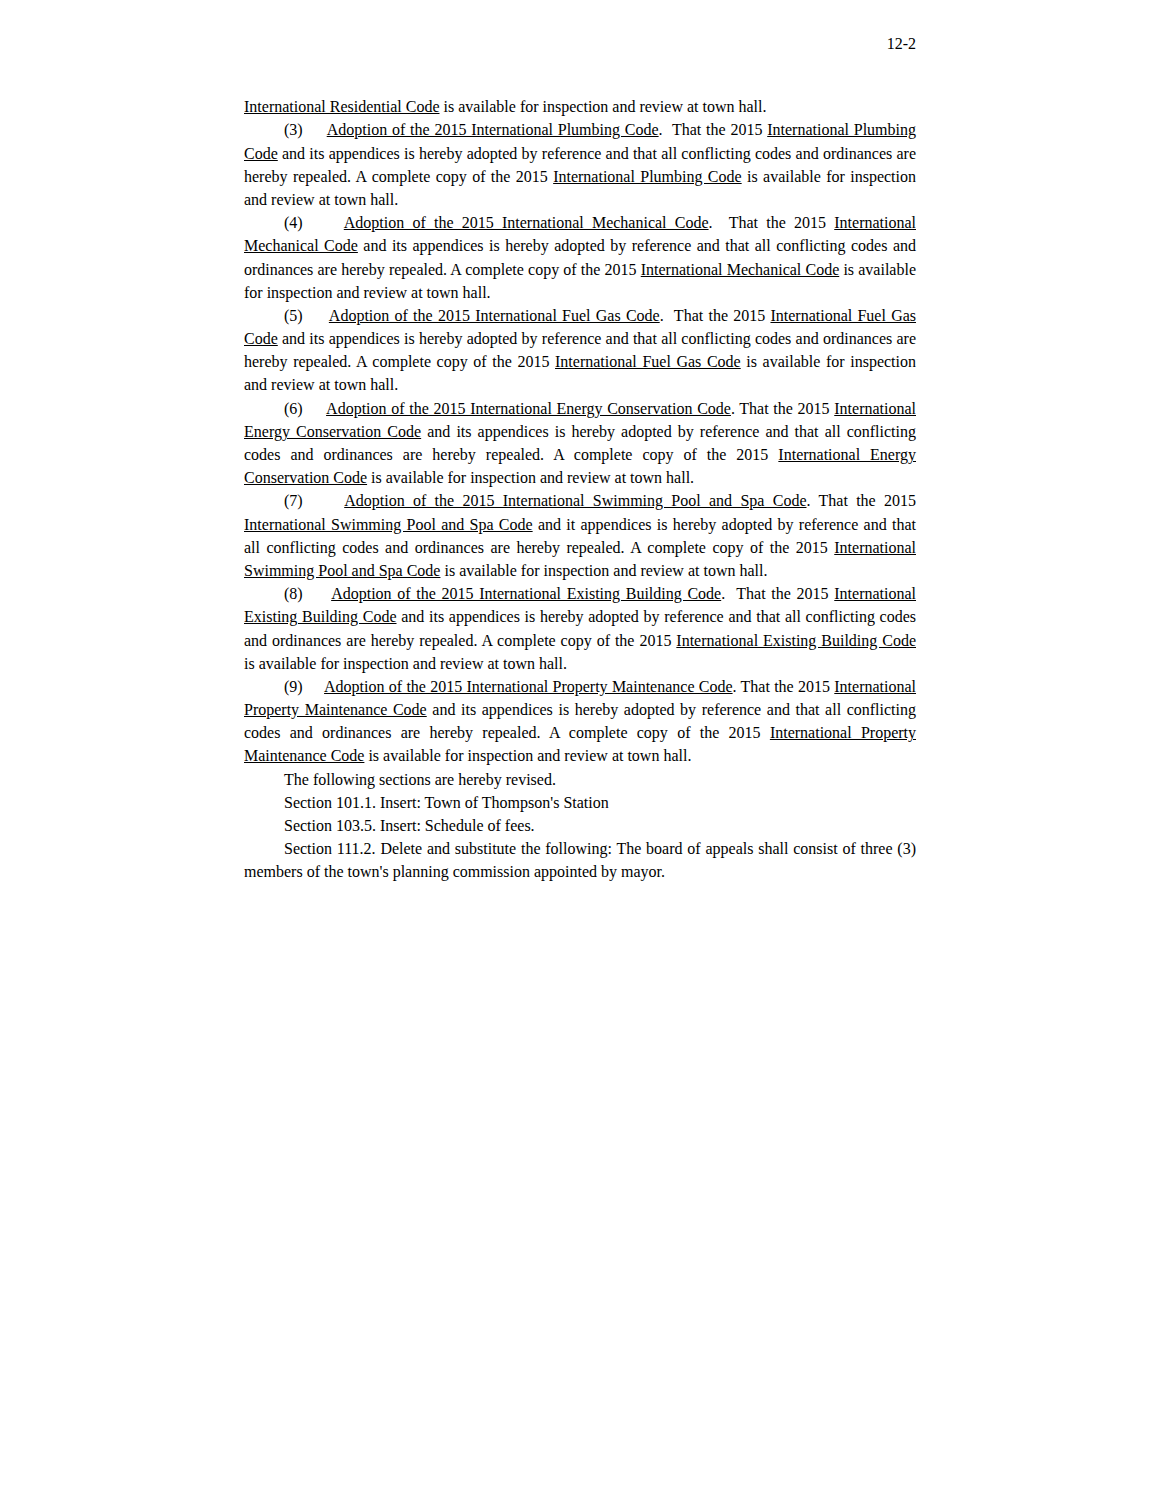12-2
International Residential Code is available for inspection and review at town hall.
(3) Adoption of the 2015 International Plumbing Code. That the 2015 International Plumbing Code and its appendices is hereby adopted by reference and that all conflicting codes and ordinances are hereby repealed. A complete copy of the 2015 International Plumbing Code is available for inspection and review at town hall.
(4) Adoption of the 2015 International Mechanical Code. That the 2015 International Mechanical Code and its appendices is hereby adopted by reference and that all conflicting codes and ordinances are hereby repealed. A complete copy of the 2015 International Mechanical Code is available for inspection and review at town hall.
(5) Adoption of the 2015 International Fuel Gas Code. That the 2015 International Fuel Gas Code and its appendices is hereby adopted by reference and that all conflicting codes and ordinances are hereby repealed. A complete copy of the 2015 International Fuel Gas Code is available for inspection and review at town hall.
(6) Adoption of the 2015 International Energy Conservation Code. That the 2015 International Energy Conservation Code and its appendices is hereby adopted by reference and that all conflicting codes and ordinances are hereby repealed. A complete copy of the 2015 International Energy Conservation Code is available for inspection and review at town hall.
(7) Adoption of the 2015 International Swimming Pool and Spa Code. That the 2015 International Swimming Pool and Spa Code and it appendices is hereby adopted by reference and that all conflicting codes and ordinances are hereby repealed. A complete copy of the 2015 International Swimming Pool and Spa Code is available for inspection and review at town hall.
(8) Adoption of the 2015 International Existing Building Code. That the 2015 International Existing Building Code and its appendices is hereby adopted by reference and that all conflicting codes and ordinances are hereby repealed. A complete copy of the 2015 International Existing Building Code is available for inspection and review at town hall.
(9) Adoption of the 2015 International Property Maintenance Code. That the 2015 International Property Maintenance Code and its appendices is hereby adopted by reference and that all conflicting codes and ordinances are hereby repealed. A complete copy of the 2015 International Property Maintenance Code is available for inspection and review at town hall.
The following sections are hereby revised.
Section 101.1. Insert: Town of Thompson's Station
Section 103.5. Insert: Schedule of fees.
Section 111.2. Delete and substitute the following: The board of appeals shall consist of three (3) members of the town's planning commission appointed by mayor.